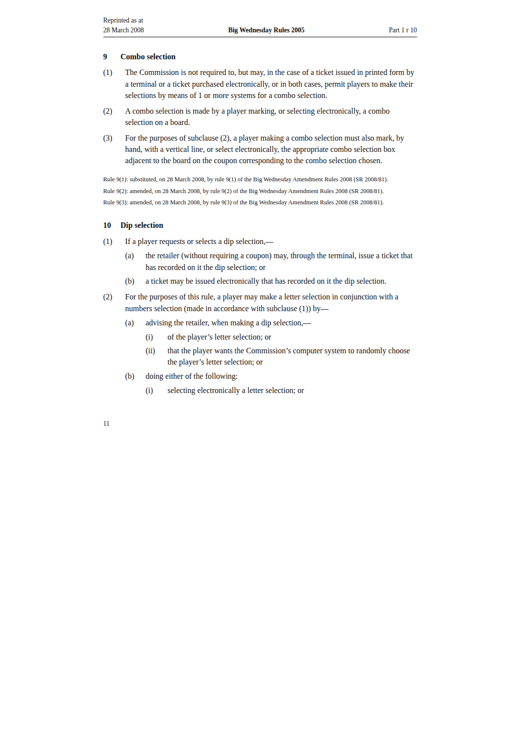Reprinted as at
28 March 2008
Big Wednesday Rules 2005
Part 1 r 10
9 Combo selection
(1) The Commission is not required to, but may, in the case of a ticket issued in printed form by a terminal or a ticket purchased electronically, or in both cases, permit players to make their selections by means of 1 or more systems for a combo selection.
(2) A combo selection is made by a player marking, or selecting electronically, a combo selection on a board.
(3) For the purposes of subclause (2), a player making a combo selection must also mark, by hand, with a vertical line, or select electronically, the appropriate combo selection box adjacent to the board on the coupon corresponding to the combo selection chosen.
Rule 9(1): substituted, on 28 March 2008, by rule 9(1) of the Big Wednesday Amendment Rules 2008 (SR 2008/81).
Rule 9(2): amended, on 28 March 2008, by rule 9(2) of the Big Wednesday Amendment Rules 2008 (SR 2008/81).
Rule 9(3): amended, on 28 March 2008, by rule 9(3) of the Big Wednesday Amendment Rules 2008 (SR 2008/81).
10 Dip selection
(1) If a player requests or selects a dip selection,—
(a) the retailer (without requiring a coupon) may, through the terminal, issue a ticket that has recorded on it the dip selection; or
(b) a ticket may be issued electronically that has recorded on it the dip selection.
(2) For the purposes of this rule, a player may make a letter selection in conjunction with a numbers selection (made in accordance with subclause (1)) by—
(a) advising the retailer, when making a dip selection,—
(i) of the player’s letter selection; or
(ii) that the player wants the Commission’s computer system to randomly choose the player’s letter selection; or
(b) doing either of the following:
(i) selecting electronically a letter selection; or
11